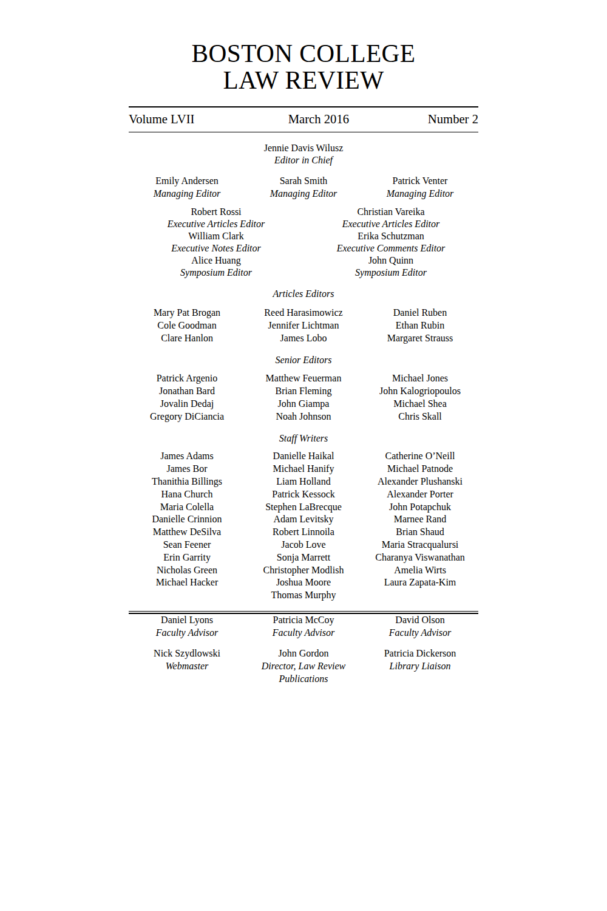BOSTON COLLEGE
LAW REVIEW
| Volume LVII | March 2016 | Number 2 |
Jennie Davis Wilusz
Editor in Chief
| Emily Andersen Managing Editor | Sarah Smith Managing Editor | Patrick Venter Managing Editor |
| Robert Rossi Executive Articles Editor | Christian Vareika Executive Articles Editor |
| William Clark Executive Notes Editor | Erika Schutzman Executive Comments Editor |
| Alice Huang Symposium Editor | John Quinn Symposium Editor |
Articles Editors
| Mary Pat Brogan Cole Goodman Clare Hanlon | Reed Harasimowicz Jennifer Lichtman James Lobo | Daniel Ruben Ethan Rubin Margaret Strauss |
Senior Editors
| Patrick Argenio Jonathan Bard Jovalin Dedaj Gregory DiCiancia | Matthew Feuerman Brian Fleming John Giampa Noah Johnson | Michael Jones John Kalogriopoulos Michael Shea Chris Skall |
Staff Writers
| James Adams James Bor Thanithia Billings Hana Church Maria Colella Danielle Crinnion Matthew DeSilva Sean Feener Erin Garrity Nicholas Green Michael Hacker | Danielle Haikal Michael Hanify Liam Holland Patrick Kessock Stephen LaBrecque Adam Levitsky Robert Linnoila Jacob Love Sonja Marrett Christopher Modlish Joshua Moore Thomas Murphy | Catherine O’Neill Michael Patnode Alexander Plushanski Alexander Porter John Potapchuk Marnee Rand Brian Shaud Maria Stracqualursi Charanya Viswanathan Amelia Wirts Laura Zapata-Kim |
| Daniel Lyons Faculty Advisor | Patricia McCoy Faculty Advisor | David Olson Faculty Advisor |
| Nick Szydlowski Webmaster | John Gordon Director, Law Review Publications | Patricia Dickerson Library Liaison |